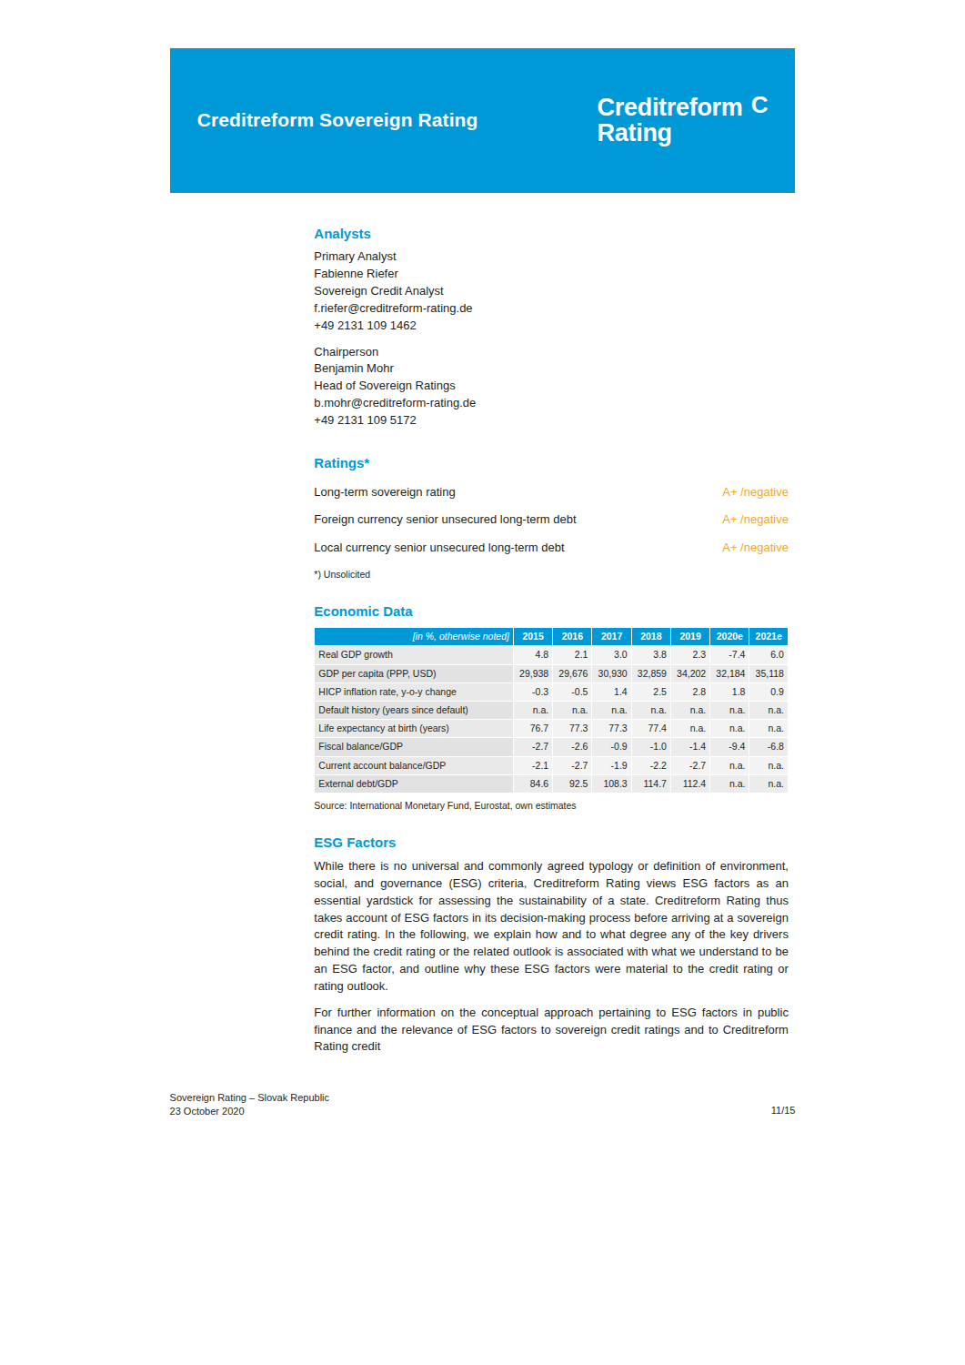Creditreform Sovereign Rating
Creditreform C Rating
Analysts
Primary Analyst
Fabienne Riefer
Sovereign Credit Analyst
f.riefer@creditreform-rating.de
+49 2131 109 1462
Chairperson
Benjamin Mohr
Head of Sovereign Ratings
b.mohr@creditreform-rating.de
+49 2131 109 5172
Ratings*
| Long-term sovereign rating | A+ /negative |
| Foreign currency senior unsecured long-term debt | A+ /negative |
| Local currency senior unsecured long-term debt | A+ /negative |
*) Unsolicited
Economic Data
| [in %, otherwise noted] | 2015 | 2016 | 2017 | 2018 | 2019 | 2020e | 2021e |
| --- | --- | --- | --- | --- | --- | --- | --- |
| Real GDP growth | 4.8 | 2.1 | 3.0 | 3.8 | 2.3 | -7.4 | 6.0 |
| GDP per capita (PPP, USD) | 29,938 | 29,676 | 30,930 | 32,859 | 34,202 | 32,184 | 35,118 |
| HICP inflation rate, y-o-y change | -0.3 | -0.5 | 1.4 | 2.5 | 2.8 | 1.8 | 0.9 |
| Default history (years since default) | n.a. | n.a. | n.a. | n.a. | n.a. | n.a. | n.a. |
| Life expectancy at birth (years) | 76.7 | 77.3 | 77.3 | 77.4 | n.a. | n.a. | n.a. |
| Fiscal balance/GDP | -2.7 | -2.6 | -0.9 | -1.0 | -1.4 | -9.4 | -6.8 |
| Current account balance/GDP | -2.1 | -2.7 | -1.9 | -2.2 | -2.7 | n.a. | n.a. |
| External debt/GDP | 84.6 | 92.5 | 108.3 | 114.7 | 112.4 | n.a. | n.a. |
Source: International Monetary Fund, Eurostat, own estimates
ESG Factors
While there is no universal and commonly agreed typology or definition of environment, social, and governance (ESG) criteria, Creditreform Rating views ESG factors as an essential yardstick for assessing the sustainability of a state. Creditreform Rating thus takes account of ESG factors in its decision-making process before arriving at a sovereign credit rating. In the following, we explain how and to what degree any of the key drivers behind the credit rating or the related outlook is associated with what we understand to be an ESG factor, and outline why these ESG factors were material to the credit rating or rating outlook.
For further information on the conceptual approach pertaining to ESG factors in public finance and the relevance of ESG factors to sovereign credit ratings and to Creditreform Rating credit
Sovereign Rating – Slovak Republic
23 October 2020
11/15